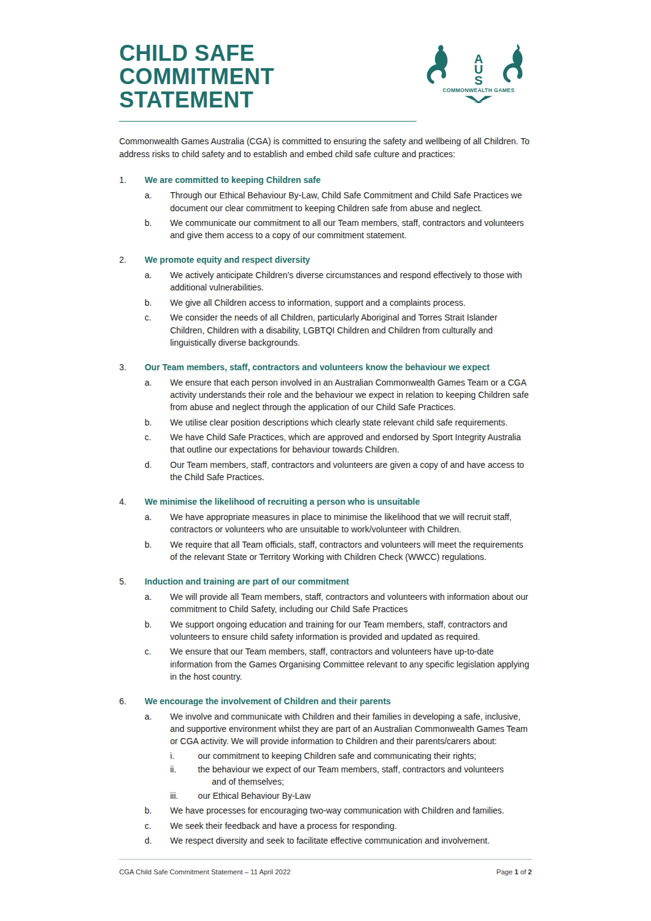Child Safe Commitment
Statement
A U S COMMONWEALTH GAMES
Commonwealth Games Australia (CGA) is committed to ensuring the safety and wellbeing of all Children. To address risks to child safety and to establish and embed child safe culture and practices:
We are committed to keeping Children safe
Through our Ethical Behaviour By-Law, Child Safe Commitment and Child Safe Practices we document our clear commitment to keeping Children safe from abuse and neglect.
We communicate our commitment to all our Team members, staff, contractors and volunteers and give them access to a copy of our commitment statement.
We promote equity and respect diversity
We actively anticipate Children’s diverse circumstances and respond effectively to those with additional vulnerabilities.
We give all Children access to information, support and a complaints process.
We consider the needs of all Children, particularly Aboriginal and Torres Strait Islander Children, Children with a disability, LGBTQI Children and Children from culturally and linguistically diverse backgrounds.
Our Team members, staff, contractors and volunteers know the behaviour we expect
We ensure that each person involved in an Australian Commonwealth Games Team or a CGA activity understands their role and the behaviour we expect in relation to keeping Children safe from abuse and neglect through the application of our Child Safe Practices.
We utilise clear position descriptions which clearly state relevant child safe requirements.
We have Child Safe Practices, which are approved and endorsed by Sport Integrity Australia that outline our expectations for behaviour towards Children.
Our Team members, staff, contractors and volunteers are given a copy of and have access to the Child Safe Practices.
We minimise the likelihood of recruiting a person who is unsuitable
We have appropriate measures in place to minimise the likelihood that we will recruit staff, contractors or volunteers who are unsuitable to work/volunteer with Children.
We require that all Team officials, staff, contractors and volunteers will meet the requirements of the relevant State or Territory Working with Children Check (WWCC) regulations.
Induction and training are part of our commitment
We will provide all Team members, staff, contractors and volunteers with information about our commitment to Child Safety, including our Child Safe Practices
We support ongoing education and training for our Team members, staff, contractors and volunteers to ensure child safety information is provided and updated as required.
We ensure that our Team members, staff, contractors and volunteers have up-to-date information from the Games Organising Committee relevant to any specific legislation applying in the host country.
We encourage the involvement of Children and their parents
We involve and communicate with Children and their families in developing a safe, inclusive, and supportive environment whilst they are part of an Australian Commonwealth Games Team or CGA activity. We will provide information to Children and their parents/carers about:
our commitment to keeping Children safe and communicating their rights;
the behaviour we expect of our Team members, staff, contractors and volunteers and of themselves;
our Ethical Behaviour By-Law
We have processes for encouraging two-way communication with Children and families.
We seek their feedback and have a process for responding.
We respect diversity and seek to facilitate effective communication and involvement.
CGA Child Safe Commitment Statement – 11 April 2022 Page 1 of 2